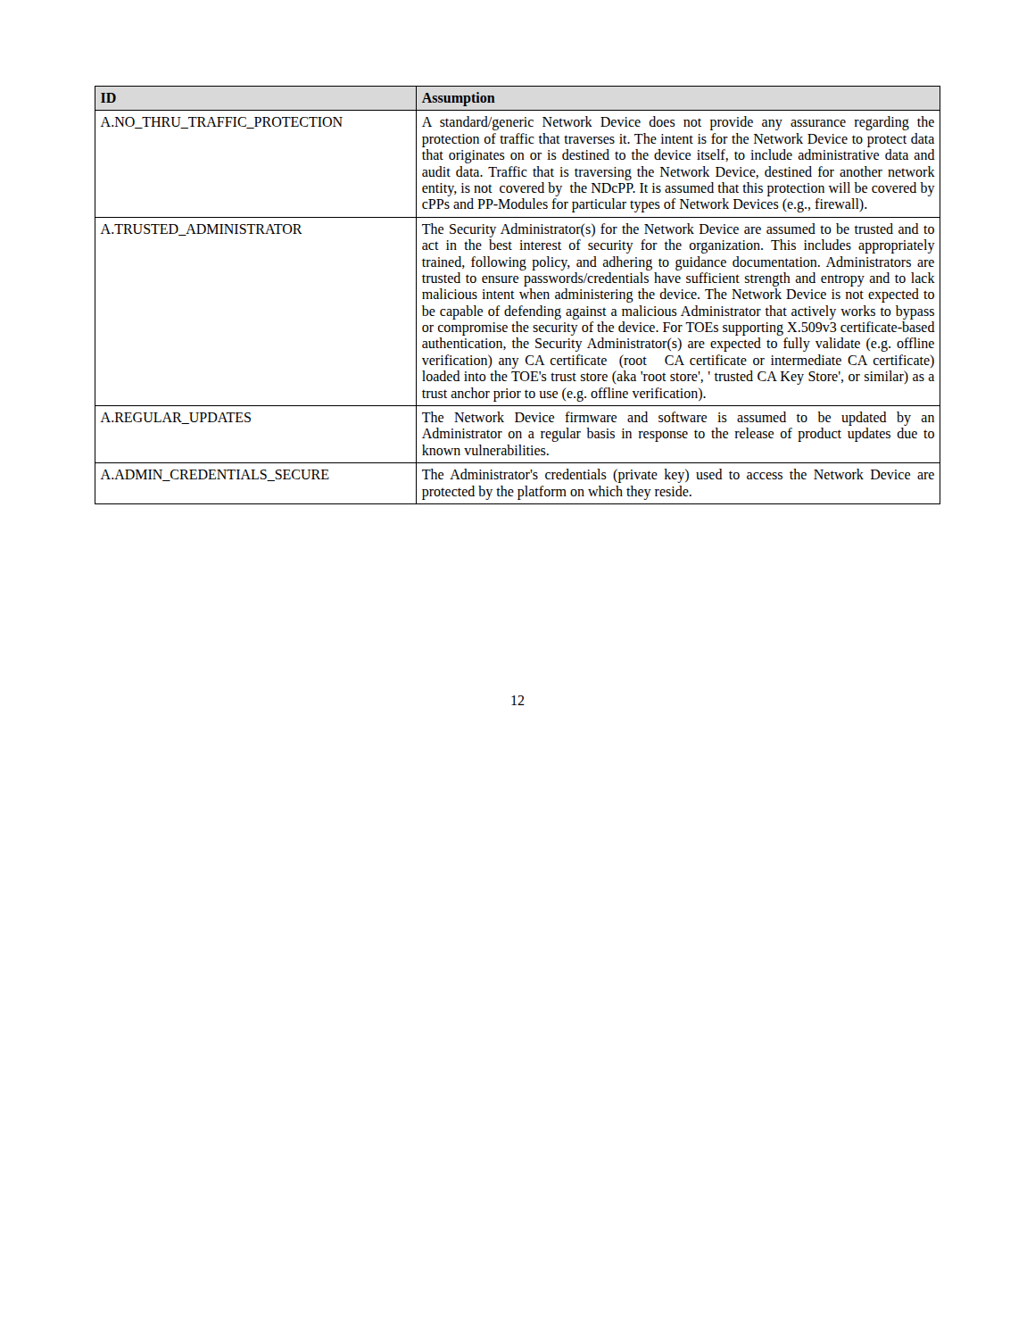| ID | Assumption |
| --- | --- |
| A.NO_THRU_TRAFFIC_PROTECTION | A standard/generic Network Device does not provide any assurance regarding the protection of traffic that traverses it. The intent is for the Network Device to protect data that originates on or is destined to the device itself, to include administrative data and audit data. Traffic that is traversing the Network Device, destined for another network entity, is not covered by the NDcPP. It is assumed that this protection will be covered by cPPs and PP-Modules for particular types of Network Devices (e.g., firewall). |
| A.TRUSTED_ADMINISTRATOR | The Security Administrator(s) for the Network Device are assumed to be trusted and to act in the best interest of security for the organization. This includes appropriately trained, following policy, and adhering to guidance documentation. Administrators are trusted to ensure passwords/credentials have sufficient strength and entropy and to lack malicious intent when administering the device. The Network Device is not expected to be capable of defending against a malicious Administrator that actively works to bypass or compromise the security of the device. For TOEs supporting X.509v3 certificate-based authentication, the Security Administrator(s) are expected to fully validate (e.g. offline verification) any CA certificate (root CA certificate or intermediate CA certificate) loaded into the TOE's trust store (aka 'root store', ' trusted CA Key Store', or similar) as a trust anchor prior to use (e.g. offline verification). |
| A.REGULAR_UPDATES | The Network Device firmware and software is assumed to be updated by an Administrator on a regular basis in response to the release of product updates due to known vulnerabilities. |
| A.ADMIN_CREDENTIALS_SECURE | The Administrator's credentials (private key) used to access the Network Device are protected by the platform on which they reside. |
12